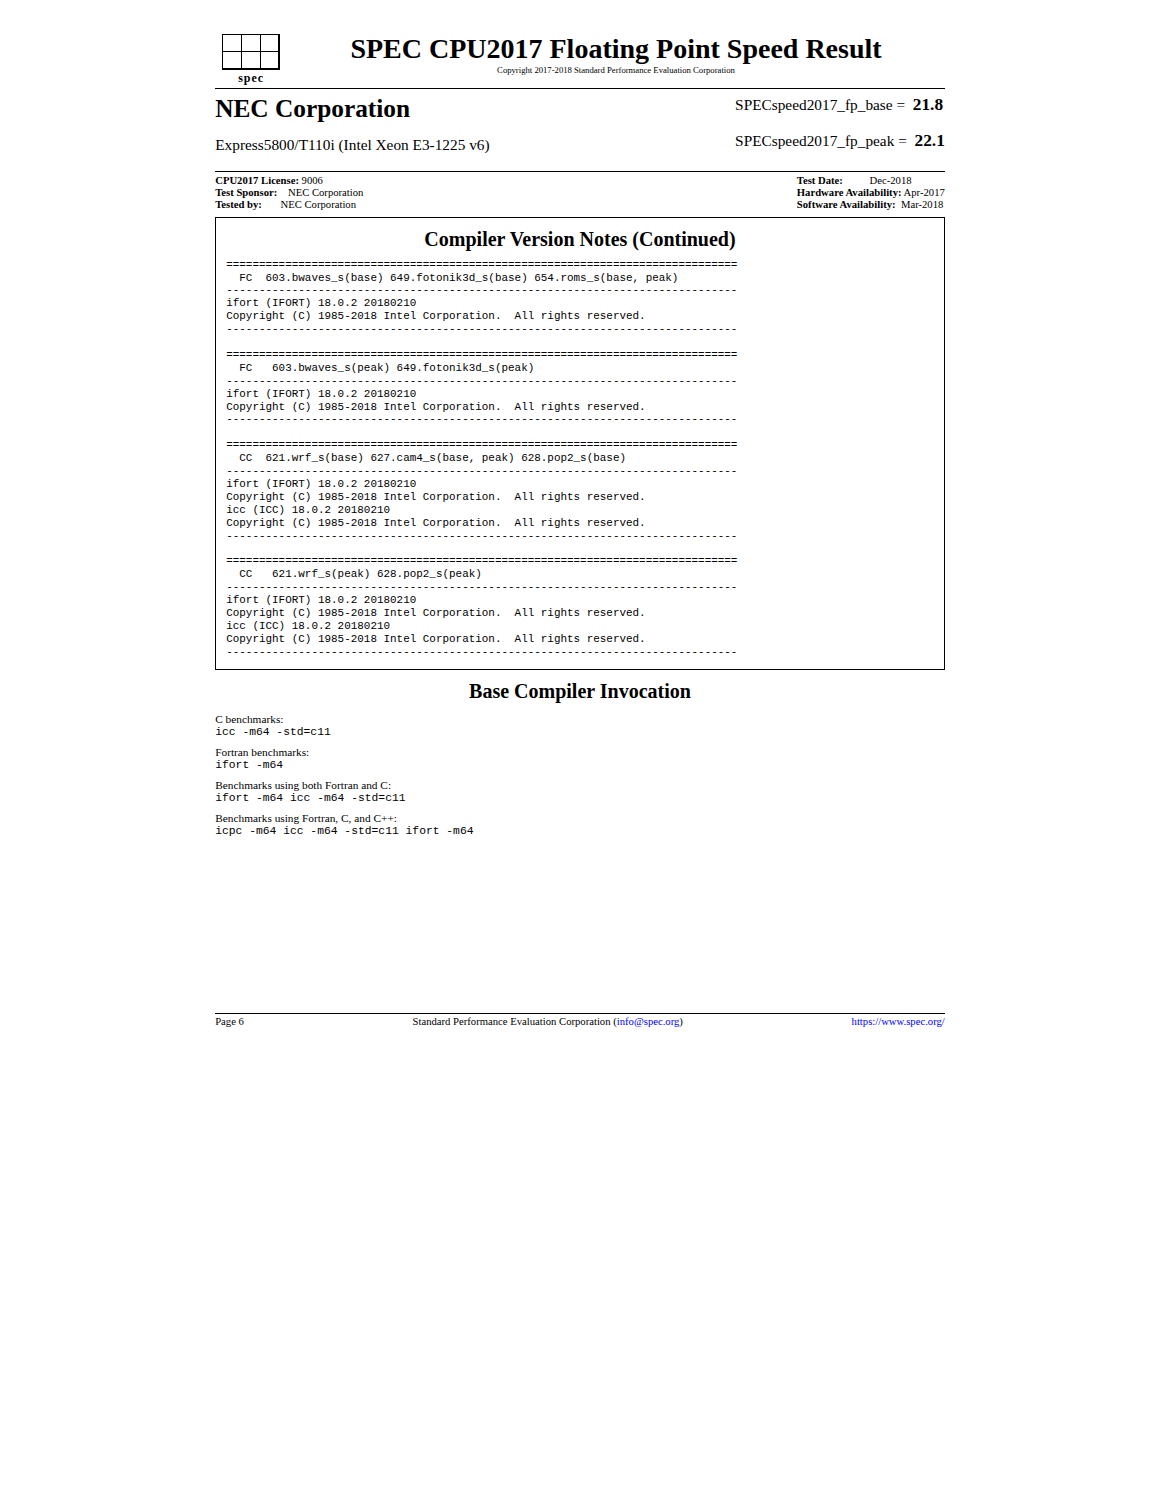spec
SPEC CPU2017 Floating Point Speed Result
Copyright 2017-2018 Standard Performance Evaluation Corporation
NEC Corporation
Express5800/T110i (Intel Xeon E3-1225 v6)
SPECspeed2017_fp_base = 21.8
SPECspeed2017_fp_peak = 22.1
CPU2017 License: 9006
Test Sponsor: NEC Corporation
Tested by: NEC Corporation
Test Date: Dec-2018
Hardware Availability: Apr-2017
Software Availability: Mar-2018
Compiler Version Notes (Continued)
==============================================================================
  FC  603.bwaves_s(base) 649.fotonik3d_s(base) 654.roms_s(base, peak)
------------------------------------------------------------------------------
ifort (IFORT) 18.0.2 20180210
Copyright (C) 1985-2018 Intel Corporation.  All rights reserved.
------------------------------------------------------------------------------

==============================================================================
  FC   603.bwaves_s(peak) 649.fotonik3d_s(peak)
------------------------------------------------------------------------------
ifort (IFORT) 18.0.2 20180210
Copyright (C) 1985-2018 Intel Corporation.  All rights reserved.
------------------------------------------------------------------------------

==============================================================================
  CC  621.wrf_s(base) 627.cam4_s(base, peak) 628.pop2_s(base)
------------------------------------------------------------------------------
ifort (IFORT) 18.0.2 20180210
Copyright (C) 1985-2018 Intel Corporation.  All rights reserved.
icc (ICC) 18.0.2 20180210
Copyright (C) 1985-2018 Intel Corporation.  All rights reserved.
------------------------------------------------------------------------------

==============================================================================
  CC   621.wrf_s(peak) 628.pop2_s(peak)
------------------------------------------------------------------------------
ifort (IFORT) 18.0.2 20180210
Copyright (C) 1985-2018 Intel Corporation.  All rights reserved.
icc (ICC) 18.0.2 20180210
Copyright (C) 1985-2018 Intel Corporation.  All rights reserved.
------------------------------------------------------------------------------
Base Compiler Invocation
C benchmarks:
icc -m64 -std=c11
Fortran benchmarks:
ifort -m64
Benchmarks using both Fortran and C:
ifort -m64 icc -m64 -std=c11
Benchmarks using Fortran, C, and C++:
icpc -m64 icc -m64 -std=c11 ifort -m64
Page 6
Standard Performance Evaluation Corporation (info@spec.org)
https://www.spec.org/